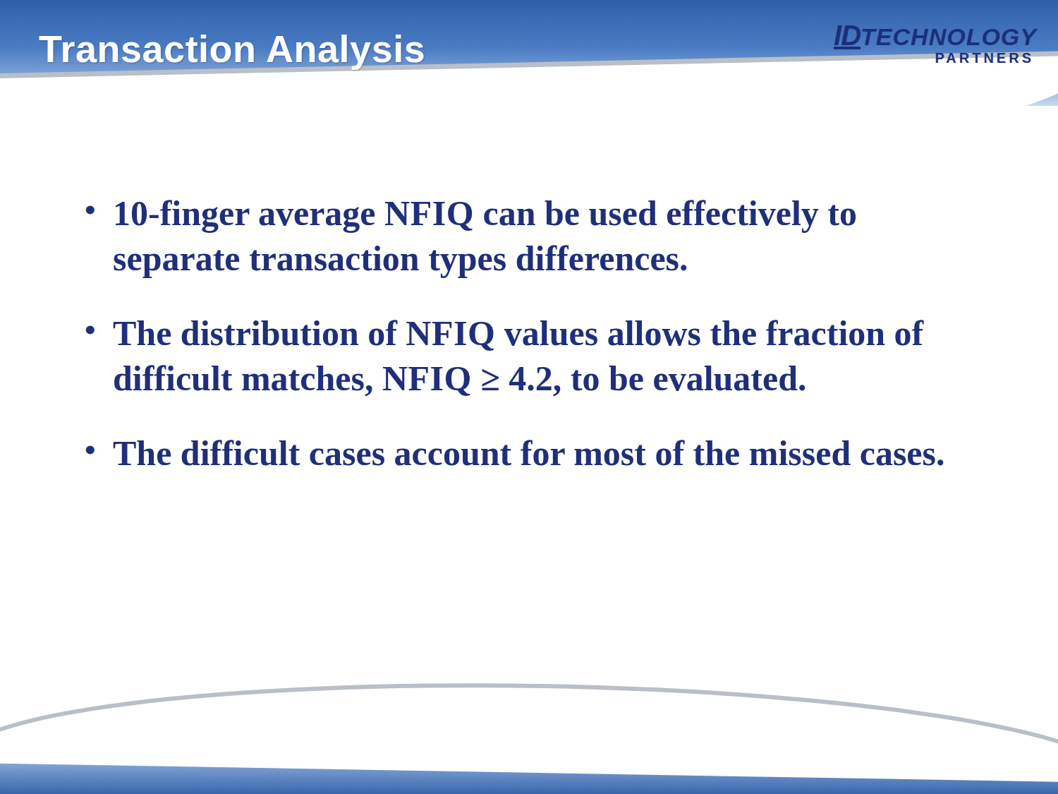Transaction Analysis
ID TECHNOLOGY
PARTNERS
10-finger average NFIQ can be used effectively to separate transaction types differences.
The distribution of NFIQ values allows the fraction of difficult matches, NFIQ ≥ 4.2, to be evaluated.
The difficult cases account for most of the missed cases.